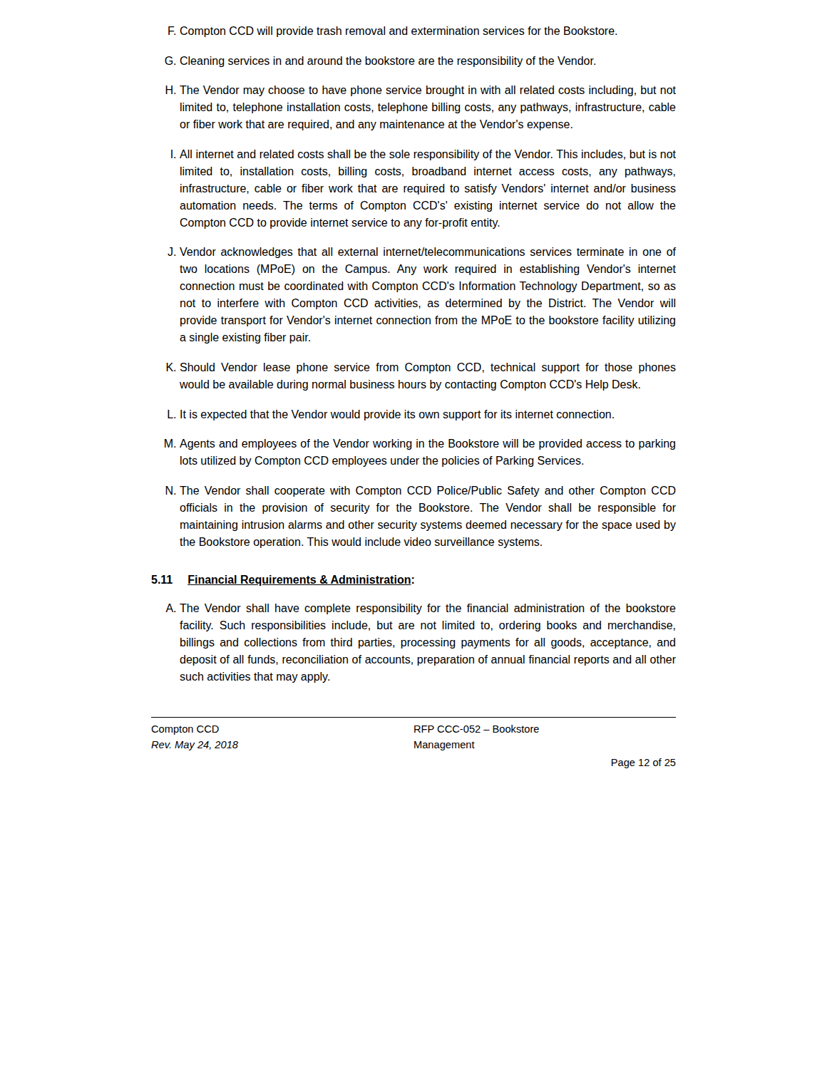Compton CCD will provide trash removal and extermination services for the Bookstore.
Cleaning services in and around the bookstore are the responsibility of the Vendor.
The Vendor may choose to have phone service brought in with all related costs including, but not limited to, telephone installation costs, telephone billing costs, any pathways, infrastructure, cable or fiber work that are required, and any maintenance at the Vendor's expense.
All internet and related costs shall be the sole responsibility of the Vendor. This includes, but is not limited to, installation costs, billing costs, broadband internet access costs, any pathways, infrastructure, cable or fiber work that are required to satisfy Vendors' internet and/or business automation needs. The terms of Compton CCD's' existing internet service do not allow the Compton CCD to provide internet service to any for-profit entity.
Vendor acknowledges that all external internet/telecommunications services terminate in one of two locations (MPoE) on the Campus. Any work required in establishing Vendor's internet connection must be coordinated with Compton CCD's Information Technology Department, so as not to interfere with Compton CCD activities, as determined by the District. The Vendor will provide transport for Vendor's internet connection from the MPoE to the bookstore facility utilizing a single existing fiber pair.
Should Vendor lease phone service from Compton CCD, technical support for those phones would be available during normal business hours by contacting Compton CCD's Help Desk.
It is expected that the Vendor would provide its own support for its internet connection.
Agents and employees of the Vendor working in the Bookstore will be provided access to parking lots utilized by Compton CCD employees under the policies of Parking Services.
The Vendor shall cooperate with Compton CCD Police/Public Safety and other Compton CCD officials in the provision of security for the Bookstore. The Vendor shall be responsible for maintaining intrusion alarms and other security systems deemed necessary for the space used by the Bookstore operation. This would include video surveillance systems.
5.11 Financial Requirements & Administration:
The Vendor shall have complete responsibility for the financial administration of the bookstore facility. Such responsibilities include, but are not limited to, ordering books and merchandise, billings and collections from third parties, processing payments for all goods, acceptance, and deposit of all funds, reconciliation of accounts, preparation of annual financial reports and all other such activities that may apply.
| Compton CCD Rev. May 24, 2018 | RFP CCC-052 – Bookstore Management |
Page 12 of 25